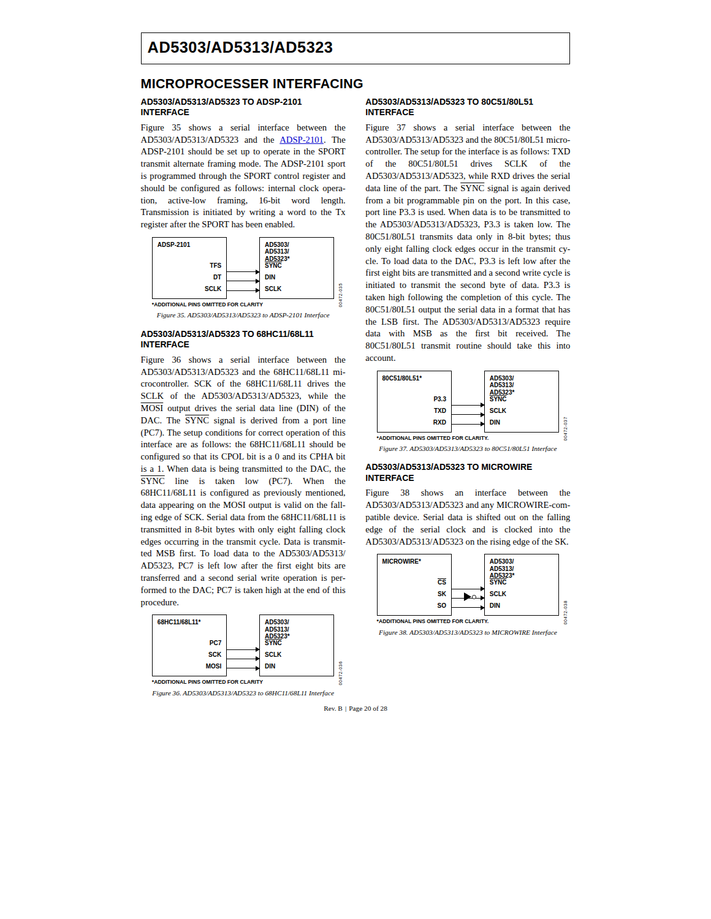AD5303/AD5313/AD5323
MICROPROCESSER INTERFACING
AD5303/AD5313/AD5323 TO ADSP-2101 INTERFACE
Figure 35 shows a serial interface between the AD5303/AD5313/AD5323 and the ADSP-2101. The ADSP-2101 should be set up to operate in the SPORT transmit alternate framing mode. The ADSP-2101 sport is programmed through the SPORT control register and should be configured as follows: internal clock operation, active-low framing, 16-bit word length. Transmission is initiated by writing a word to the Tx register after the SPORT has been enabled.
ADSP-2101
TFS
DT
SCLK
AD5303/
AD5313/
AD5323*
SYNC
DIN
SCLK
*ADDITIONAL PINS OMITTED FOR CLARITY
00472-035
Figure 35. AD5303/AD5313/AD5323 to ADSP-2101 Interface
AD5303/AD5313/AD5323 TO 68HC11/68L11 INTERFACE
Figure 36 shows a serial interface between the AD5303/AD5313/AD5323 and the 68HC11/68L11 microcontroller. SCK of the 68HC11/68L11 drives the SCLK of the AD5303/AD5313/AD5323, while the MOSI output drives the serial data line (DIN) of the DAC. The SYNC signal is derived from a port line (PC7). The setup conditions for correct operation of this interface are as follows: the 68HC11/68L11 should be configured so that its CPOL bit is a 0 and its CPHA bit is a 1. When data is being transmitted to the DAC, the SYNC line is taken low (PC7). When the 68HC11/68L11 is configured as previously mentioned, data appearing on the MOSI output is valid on the falling edge of SCK. Serial data from the 68HC11/68L11 is transmitted in 8-bit bytes with only eight falling clock edges occurring in the transmit cycle. Data is transmitted MSB first. To load data to the AD5303/AD5313/ AD5323, PC7 is left low after the first eight bits are transferred and a second serial write operation is performed to the DAC; PC7 is taken high at the end of this procedure.
68HC11/68L11*
PC7
SCK
MOSI
AD5303/
AD5313/
AD5323*
SYNC
SCLK
DIN
*ADDITIONAL PINS OMITTED FOR CLARITY
00472-036
Figure 36. AD5303/AD5313/AD5323 to 68HC11/68L11 Interface
AD5303/AD5313/AD5323 TO 80C51/80L51 INTERFACE
Figure 37 shows a serial interface between the AD5303/AD5313/AD5323 and the 80C51/80L51 microcontroller. The setup for the interface is as follows: TXD of the 80C51/80L51 drives SCLK of the AD5303/AD5313/AD5323, while RXD drives the serial data line of the part. The SYNC signal is again derived from a bit programmable pin on the port. In this case, port line P3.3 is used. When data is to be transmitted to the AD5303/AD5313/AD5323, P3.3 is taken low. The 80C51/80L51 transmits data only in 8-bit bytes; thus only eight falling clock edges occur in the transmit cycle. To load data to the DAC, P3.3 is left low after the first eight bits are transmitted and a second write cycle is initiated to transmit the second byte of data. P3.3 is taken high following the completion of this cycle. The 80C51/80L51 output the serial data in a format that has the LSB first. The AD5303/AD5313/AD5323 require data with MSB as the first bit received. The 80C51/80L51 transmit routine should take this into account.
80C51/80L51*
P3.3
TXD
RXD
AD5303/
AD5313/
AD5323*
SYNC
SCLK
DIN
*ADDITIONAL PINS OMITTED FOR CLARITY.
00472-037
Figure 37. AD5303/AD5313/AD5323 to 80C51/80L51 Interface
AD5303/AD5313/AD5323 TO MICROWIRE INTERFACE
Figure 38 shows an interface between the AD5303/AD5313/AD5323 and any MICROWIRE-compatible device. Serial data is shifted out on the falling edge of the serial clock and is clocked into the AD5303/AD5313/AD5323 on the rising edge of the SK.
MICROWIRE*
CS
SK
SO
AD5303/
AD5313/
AD5323*
SYNC
SCLK
DIN
*ADDITIONAL PINS OMITTED FOR CLARITY.
00472-038
Figure 38. AD5303/AD5313/AD5323 to MICROWIRE Interface
Rev. B|Page 20 of 28